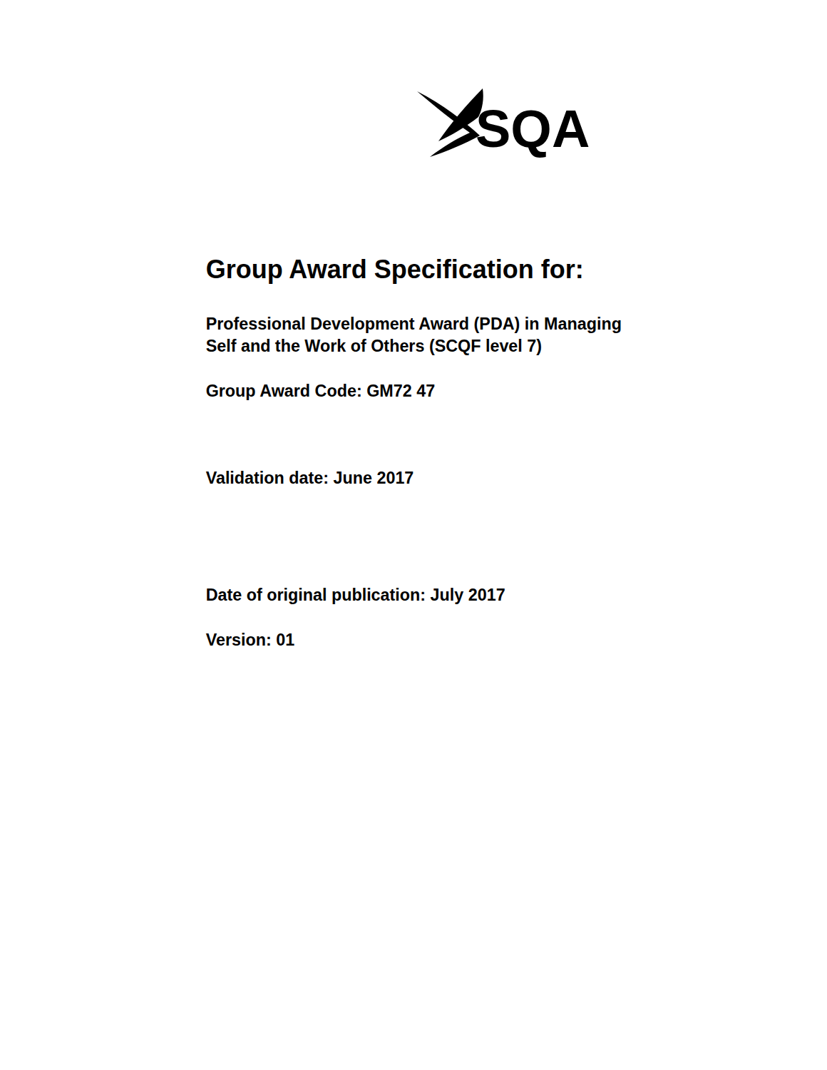SQA
Group Award Specification for:
Professional Development Award (PDA) in Managing Self and the Work of Others (SCQF level 7)
Group Award Code: GM72 47
Validation date: June 2017
Date of original publication: July 2017
Version: 01